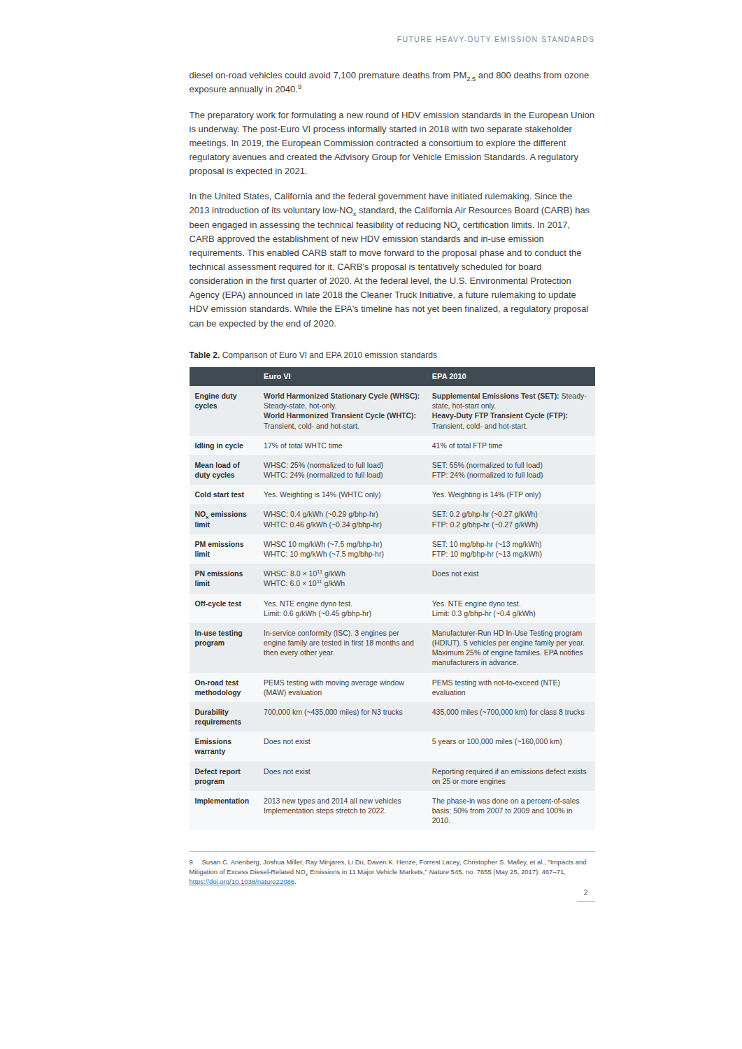Future Heavy-Duty Emission Standards
diesel on-road vehicles could avoid 7,100 premature deaths from PM2.5 and 800 deaths from ozone exposure annually in 2040.9
The preparatory work for formulating a new round of HDV emission standards in the European Union is underway. The post-Euro VI process informally started in 2018 with two separate stakeholder meetings. In 2019, the European Commission contracted a consortium to explore the different regulatory avenues and created the Advisory Group for Vehicle Emission Standards. A regulatory proposal is expected in 2021.
In the United States, California and the federal government have initiated rulemaking. Since the 2013 introduction of its voluntary low-NOx standard, the California Air Resources Board (CARB) has been engaged in assessing the technical feasibility of reducing NOx certification limits. In 2017, CARB approved the establishment of new HDV emission standards and in-use emission requirements. This enabled CARB staff to move forward to the proposal phase and to conduct the technical assessment required for it. CARB's proposal is tentatively scheduled for board consideration in the first quarter of 2020. At the federal level, the U.S. Environmental Protection Agency (EPA) announced in late 2018 the Cleaner Truck Initiative, a future rulemaking to update HDV emission standards. While the EPA's timeline has not yet been finalized, a regulatory proposal can be expected by the end of 2020.
Table 2. Comparison of Euro VI and EPA 2010 emission standards
| | Euro VI | EPA 2010 |
| --- | --- | --- |
| Engine duty cycles | World Harmonized Stationary Cycle (WHSC): Steady-state, hot-only. World Harmonized Transient Cycle (WHTC): Transient, cold- and hot-start. | Supplemental Emissions Test (SET): Steady-state, hot-start only. Heavy-Duty FTP Transient Cycle (FTP): Transient, cold- and hot-start. |
| Idling in cycle | 17% of total WHTC time | 41% of total FTP time |
| Mean load of duty cycles | WHSC: 25% (normalized to full load) WHTC: 24% (normalized to full load) | SET: 55% (normalized to full load) FTP: 24% (normalized to full load) |
| Cold start test | Yes. Weighting is 14% (WHTC only) | Yes. Weighting is 14% (FTP only) |
| NO x emissions limit | WHSC: 0.4 g/kWh (~0.29 g/bhp-hr) WHTC: 0.46 g/kWh (~0.34 g/bhp-hr) | SET: 0.2 g/bhp-hr (~0.27 g/kWh) FTP: 0.2 g/bhp-hr (~0.27 g/kWh) |
| PM emissions limit | WHSC 10 mg/kWh (~7.5 mg/bhp-hr) WHTC: 10 mg/kWh (~7.5 mg/bhp-hr) | SET: 10 mg/bhp-hr (~13 mg/kWh) FTP: 10 mg/bhp-hr (~13 mg/kWh) |
| PN emissions limit | WHSC: 8.0 × 10 11 g/kWh WHTC: 6.0 × 10 11 g/kWh | Does not exist |
| Off-cycle test | Yes. NTE engine dyno test. Limit: 0.6 g/kWh (~0.45 g/bhp-hr) | Yes. NTE engine dyno test. Limit: 0.3 g/bhp-hr (~0.4 g/kWh) |
| In-use testing program | In-service conformity (ISC). 3 engines per engine family are tested in first 18 months and then every other year. | Manufacturer-Run HD In-Use Testing program (HDIUT). 5 vehicles per engine family per year. Maximum 25% of engine families. EPA notifies manufacturers in advance. |
| On-road test methodology | PEMS testing with moving average window (MAW) evaluation | PEMS testing with not-to-exceed (NTE) evaluation |
| Durability requirements | 700,000 km (~435,000 miles) for N3 trucks | 435,000 miles (~700,000 km) for class 8 trucks |
| Emissions warranty | Does not exist | 5 years or 100,000 miles (~160,000 km) |
| Defect report program | Does not exist | Reporting required if an emissions defect exists on 25 or more engines |
| Implementation | 2013 new types and 2014 all new vehicles Implementation steps stretch to 2022. | The phase-in was done on a percent-of-sales basis: 50% from 2007 to 2009 and 100% in 2010. |
9 Susan C. Anenberg, Joshua Miller, Ray Minjares, Li Du, Daven K. Henze, Forrest Lacey, Christopher S. Malley, et al., "Impacts and Mitigation of Excess Diesel-Related NOx Emissions in 11 Major Vehicle Markets," Nature 545, no. 7655 (May 25, 2017): 467–71, https://doi.org/10.1038/nature22086.
2